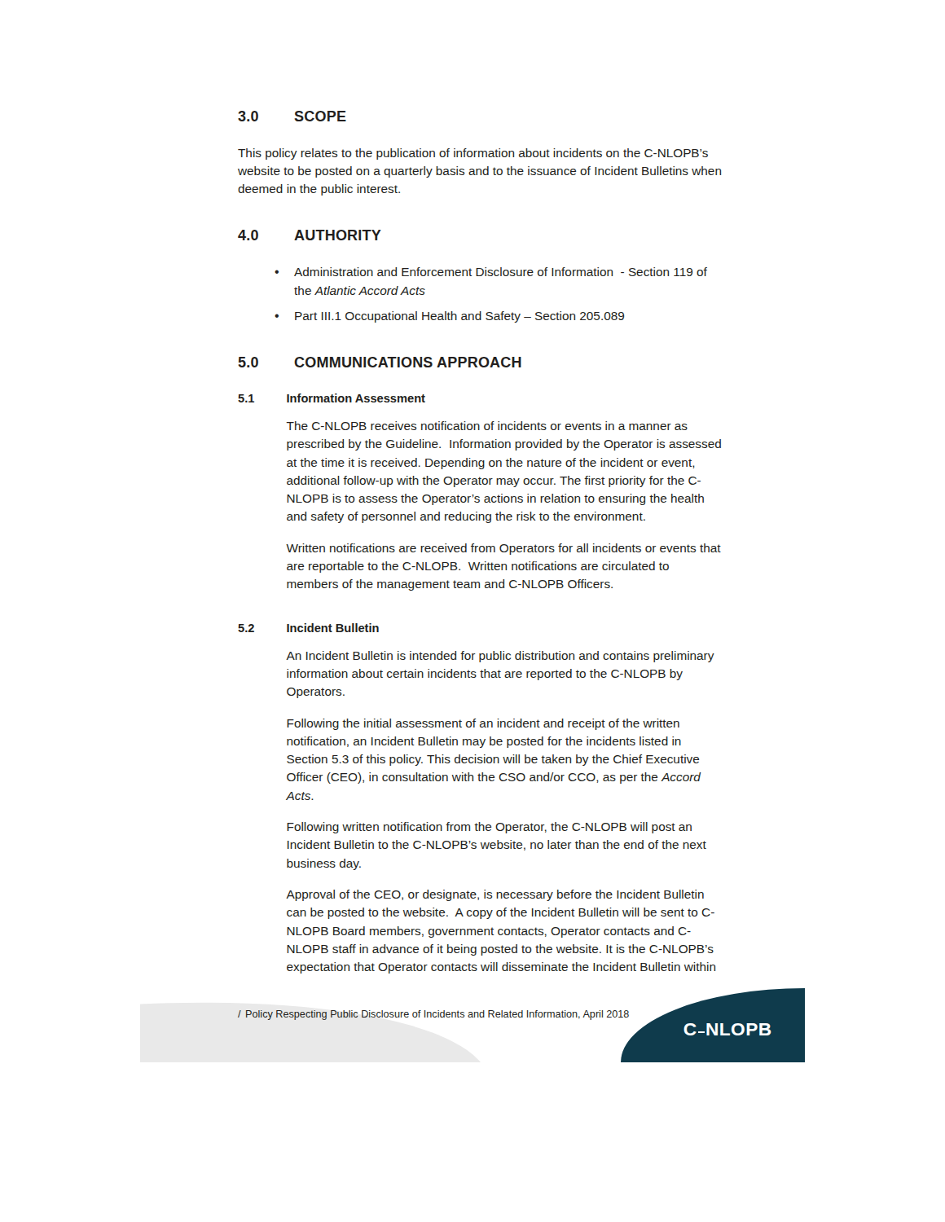C NLOPB
3.0 SCOPE
This policy relates to the publication of information about incidents on the C-NLOPB’s website to be posted on a quarterly basis and to the issuance of Incident Bulletins when deemed in the public interest.
4.0 AUTHORITY
Administration and Enforcement Disclosure of Information - Section 119 of the Atlantic Accord Acts
Part III.1 Occupational Health and Safety – Section 205.089
5.0 COMMUNICATIONS APPROACH
5.1 Information Assessment
The C-NLOPB receives notification of incidents or events in a manner as prescribed by the Guideline. Information provided by the Operator is assessed at the time it is received. Depending on the nature of the incident or event, additional follow-up with the Operator may occur. The first priority for the C-NLOPB is to assess the Operator’s actions in relation to ensuring the health and safety of personnel and reducing the risk to the environment.
Written notifications are received from Operators for all incidents or events that are reportable to the C-NLOPB. Written notifications are circulated to members of the management team and C-NLOPB Officers.
5.2 Incident Bulletin
An Incident Bulletin is intended for public distribution and contains preliminary information about certain incidents that are reported to the C-NLOPB by Operators.
Following the initial assessment of an incident and receipt of the written notification, an Incident Bulletin may be posted for the incidents listed in Section 5.3 of this policy. This decision will be taken by the Chief Executive Officer (CEO), in consultation with the CSO and/or CCO, as per the Accord Acts.
Following written notification from the Operator, the C-NLOPB will post an Incident Bulletin to the C-NLOPB’s website, no later than the end of the next business day.
Approval of the CEO, or designate, is necessary before the Incident Bulletin can be posted to the website. A copy of the Incident Bulletin will be sent to C-NLOPB Board members, government contacts, Operator contacts and C-NLOPB staff in advance of it being posted to the website. It is the C-NLOPB’s expectation that Operator contacts will disseminate the Incident Bulletin within
/ Policy Respecting Public Disclosure of Incidents and Related Information, April 2018